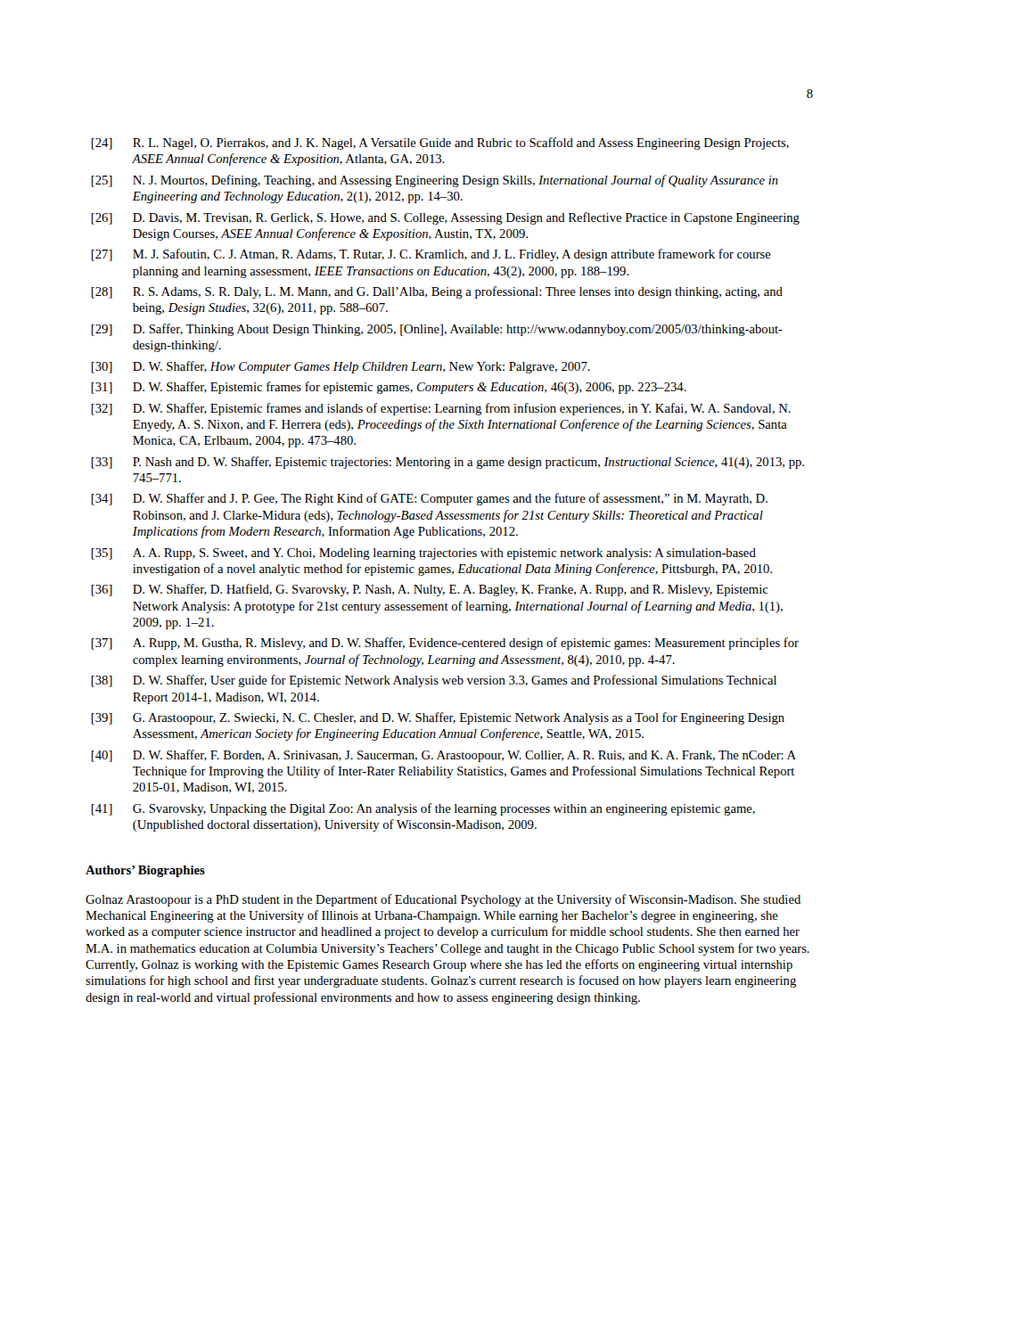8
[24] R. L. Nagel, O. Pierrakos, and J. K. Nagel, A Versatile Guide and Rubric to Scaffold and Assess Engineering Design Projects, ASEE Annual Conference & Exposition, Atlanta, GA, 2013.
[25] N. J. Mourtos, Defining, Teaching, and Assessing Engineering Design Skills, International Journal of Quality Assurance in Engineering and Technology Education, 2(1), 2012, pp. 14–30.
[26] D. Davis, M. Trevisan, R. Gerlick, S. Howe, and S. College, Assessing Design and Reflective Practice in Capstone Engineering Design Courses, ASEE Annual Conference & Exposition, Austin, TX, 2009.
[27] M. J. Safoutin, C. J. Atman, R. Adams, T. Rutar, J. C. Kramlich, and J. L. Fridley, A design attribute framework for course planning and learning assessment, IEEE Transactions on Education, 43(2), 2000, pp. 188–199.
[28] R. S. Adams, S. R. Daly, L. M. Mann, and G. Dall’Alba, Being a professional: Three lenses into design thinking, acting, and being, Design Studies, 32(6), 2011, pp. 588–607.
[29] D. Saffer, Thinking About Design Thinking, 2005, [Online], Available: http://www.odannyboy.com/2005/03/thinking-about-design-thinking/.
[30] D. W. Shaffer, How Computer Games Help Children Learn, New York: Palgrave, 2007.
[31] D. W. Shaffer, Epistemic frames for epistemic games, Computers & Education, 46(3), 2006, pp. 223–234.
[32] D. W. Shaffer, Epistemic frames and islands of expertise: Learning from infusion experiences, in Y. Kafai, W. A. Sandoval, N. Enyedy, A. S. Nixon, and F. Herrera (eds), Proceedings of the Sixth International Conference of the Learning Sciences, Santa Monica, CA, Erlbaum, 2004, pp. 473–480.
[33] P. Nash and D. W. Shaffer, Epistemic trajectories: Mentoring in a game design practicum, Instructional Science, 41(4), 2013, pp. 745–771.
[34] D. W. Shaffer and J. P. Gee, The Right Kind of GATE: Computer games and the future of assessment,” in M. Mayrath, D. Robinson, and J. Clarke-Midura (eds), Technology-Based Assessments for 21st Century Skills: Theoretical and Practical Implications from Modern Research, Information Age Publications, 2012.
[35] A. A. Rupp, S. Sweet, and Y. Choi, Modeling learning trajectories with epistemic network analysis: A simulation-based investigation of a novel analytic method for epistemic games, Educational Data Mining Conference, Pittsburgh, PA, 2010.
[36] D. W. Shaffer, D. Hatfield, G. Svarovsky, P. Nash, A. Nulty, E. A. Bagley, K. Franke, A. Rupp, and R. Mislevy, Epistemic Network Analysis: A prototype for 21st century assessement of learning, International Journal of Learning and Media, 1(1), 2009, pp. 1–21.
[37] A. Rupp, M. Gustha, R. Mislevy, and D. W. Shaffer, Evidence-centered design of epistemic games: Measurement principles for complex learning environments, Journal of Technology, Learning and Assessment, 8(4), 2010, pp. 4-47.
[38] D. W. Shaffer, User guide for Epistemic Network Analysis web version 3.3, Games and Professional Simulations Technical Report 2014-1, Madison, WI, 2014.
[39] G. Arastoopour, Z. Swiecki, N. C. Chesler, and D. W. Shaffer, Epistemic Network Analysis as a Tool for Engineering Design Assessment, American Society for Engineering Education Annual Conference, Seattle, WA, 2015.
[40] D. W. Shaffer, F. Borden, A. Srinivasan, J. Saucerman, G. Arastoopour, W. Collier, A. R. Ruis, and K. A. Frank, The nCoder: A Technique for Improving the Utility of Inter-Rater Reliability Statistics, Games and Professional Simulations Technical Report 2015-01, Madison, WI, 2015.
[41] G. Svarovsky, Unpacking the Digital Zoo: An analysis of the learning processes within an engineering epistemic game, (Unpublished doctoral dissertation), University of Wisconsin-Madison, 2009.
Authors’ Biographies
Golnaz Arastoopour is a PhD student in the Department of Educational Psychology at the University of Wisconsin-Madison. She studied Mechanical Engineering at the University of Illinois at Urbana-Champaign. While earning her Bachelor’s degree in engineering, she worked as a computer science instructor and headlined a project to develop a curriculum for middle school students. She then earned her M.A. in mathematics education at Columbia University’s Teachers’ College and taught in the Chicago Public School system for two years. Currently, Golnaz is working with the Epistemic Games Research Group where she has led the efforts on engineering virtual internship simulations for high school and first year undergraduate students. Golnaz's current research is focused on how players learn engineering design in real-world and virtual professional environments and how to assess engineering design thinking.